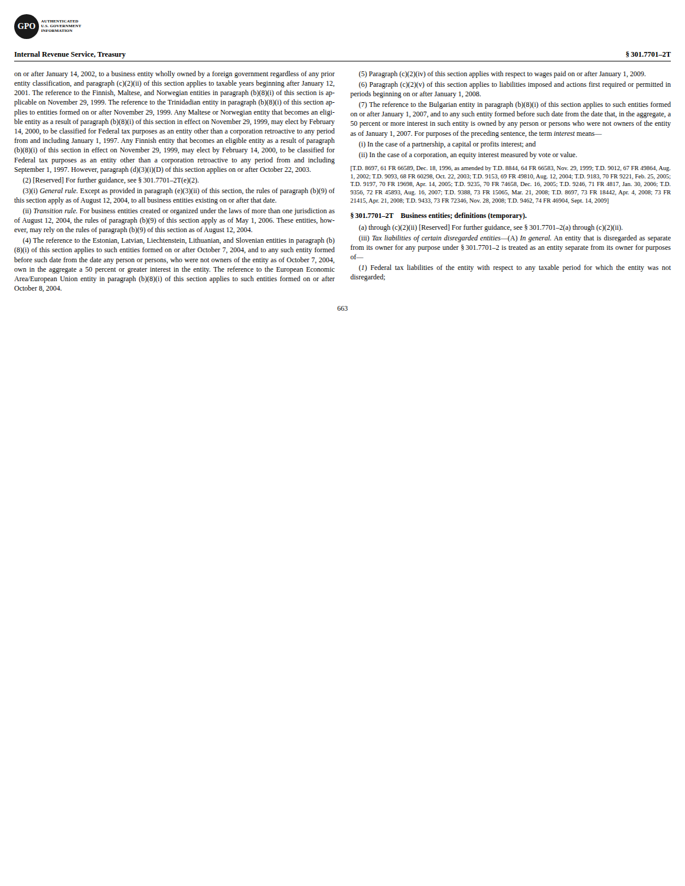GPO
AUTHENTICATED
U.S. GOVERNMENT
INFORMATION
Internal Revenue Service, Treasury § 301.7701–2T
on or after January 14, 2002, to a business entity wholly owned by a foreign government regardless of any prior entity classification, and paragraph (c)(2)(ii) of this section applies to taxable years beginning after January 12, 2001. The reference to the Finnish, Maltese, and Norwegian entities in paragraph (b)(8)(i) of this section is applicable on November 29, 1999. The reference to the Trinidadian entity in paragraph (b)(8)(i) of this section applies to entities formed on or after November 29, 1999. Any Maltese or Norwegian entity that becomes an eligible entity as a result of paragraph (b)(8)(i) of this section in effect on November 29, 1999, may elect by February 14, 2000, to be classified for Federal tax purposes as an entity other than a corporation retroactive to any period from and including January 1, 1997. Any Finnish entity that becomes an eligible entity as a result of paragraph (b)(8)(i) of this section in effect on November 29, 1999, may elect by February 14, 2000, to be classified for Federal tax purposes as an entity other than a corporation retroactive to any period from and including September 1, 1997. However, paragraph (d)(3)(i)(D) of this section applies on or after October 22, 2003.
(2) [Reserved] For further guidance, see § 301.7701–2T(e)(2).
(3)(i) General rule. Except as provided in paragraph (e)(3)(ii) of this section, the rules of paragraph (b)(9) of this section apply as of August 12, 2004, to all business entities existing on or after that date.
(ii) Transition rule. For business entities created or organized under the laws of more than one jurisdiction as of August 12, 2004, the rules of paragraph (b)(9) of this section apply as of May 1, 2006. These entities, however, may rely on the rules of paragraph (b)(9) of this section as of August 12, 2004.
(4) The reference to the Estonian, Latvian, Liechtenstein, Lithuanian, and Slovenian entities in paragraph (b)(8)(i) of this section applies to such entities formed on or after October 7, 2004, and to any such entity formed before such date from the date any person or persons, who were not owners of the entity as of October 7, 2004, own in the aggregate a 50 percent or greater interest in the entity. The reference to the European Economic Area/European Union entity in paragraph (b)(8)(i) of this section applies to such entities formed on or after October 8, 2004.
(5) Paragraph (c)(2)(iv) of this section applies with respect to wages paid on or after January 1, 2009.
(6) Paragraph (c)(2)(v) of this section applies to liabilities imposed and actions first required or permitted in periods beginning on or after January 1, 2008.
(7) The reference to the Bulgarian entity in paragraph (b)(8)(i) of this section applies to such entities formed on or after January 1, 2007, and to any such entity formed before such date from the date that, in the aggregate, a 50 percent or more interest in such entity is owned by any person or persons who were not owners of the entity as of January 1, 2007. For purposes of the preceding sentence, the term interest means—
(i) In the case of a partnership, a capital or profits interest; and
(ii) In the case of a corporation, an equity interest measured by vote or value.
[T.D. 8697, 61 FR 66589, Dec. 18, 1996, as amended by T.D. 8844, 64 FR 66583, Nov. 29, 1999; T.D. 9012, 67 FR 49864, Aug. 1, 2002; T.D. 9093, 68 FR 60298, Oct. 22, 2003; T.D. 9153, 69 FR 49810, Aug. 12, 2004; T.D. 9183, 70 FR 9221, Feb. 25, 2005; T.D. 9197, 70 FR 19698, Apr. 14, 2005; T.D. 9235, 70 FR 74658, Dec. 16, 2005; T.D. 9246, 71 FR 4817, Jan. 30, 2006; T.D. 9356, 72 FR 45893, Aug. 16, 2007; T.D. 9388, 73 FR 15065, Mar. 21, 2008; T.D. 8697, 73 FR 18442, Apr. 4, 2008; 73 FR 21415, Apr. 21, 2008; T.D. 9433, 73 FR 72346, Nov. 28, 2008; T.D. 9462, 74 FR 46904, Sept. 14, 2009]
§ 301.7701–2T Business entities; definitions (temporary).
(a) through (c)(2)(ii) [Reserved] For further guidance, see § 301.7701–2(a) through (c)(2)(ii).
(iii) Tax liabilities of certain disregarded entities—(A) In general. An entity that is disregarded as separate from its owner for any purpose under § 301.7701–2 is treated as an entity separate from its owner for purposes of—
(1) Federal tax liabilities of the entity with respect to any taxable period for which the entity was not disregarded;
663